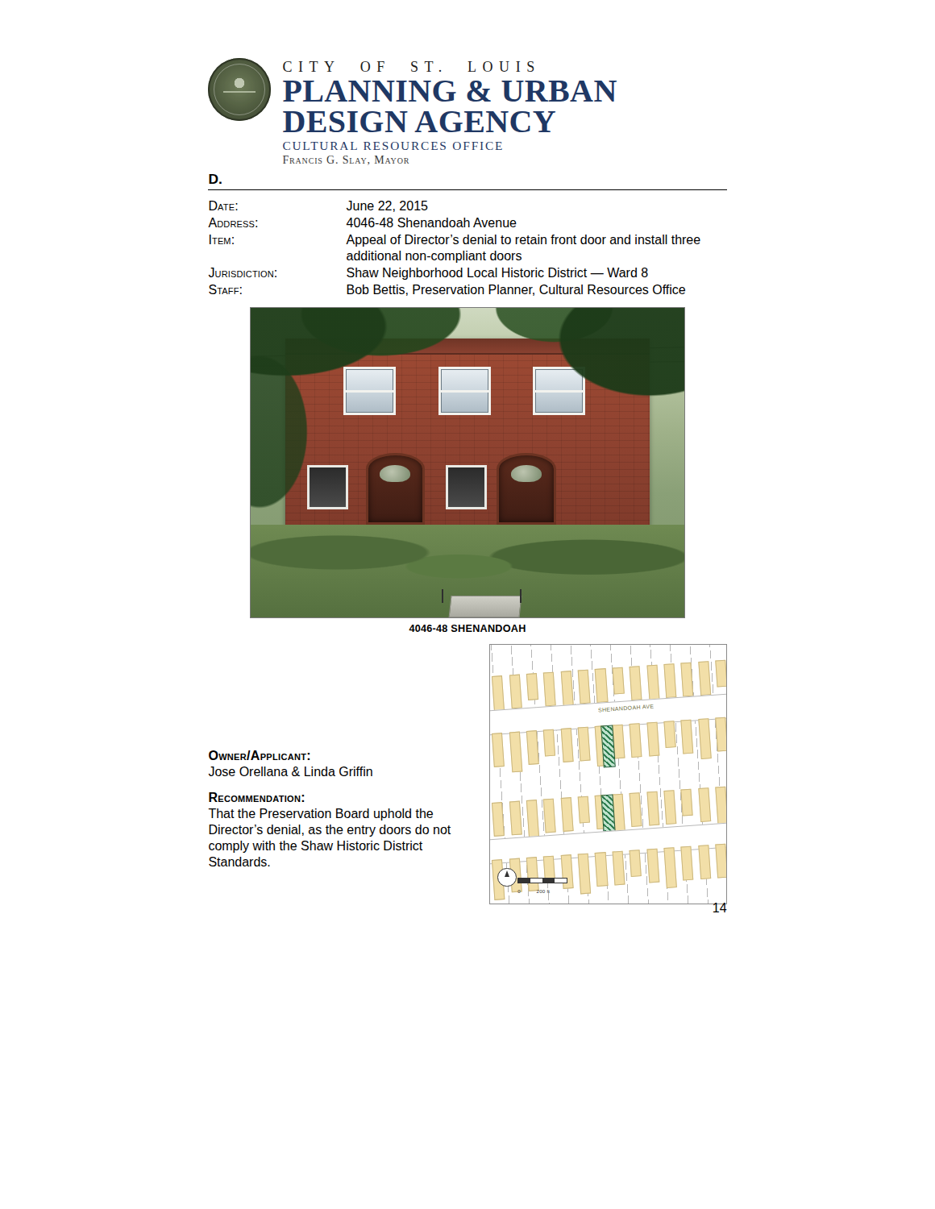CITY OF ST. LOUIS
PLANNING & URBANDESIGN AGENCY
CULTURAL RESOURCES OFFICE
Francis G. Slay, Mayor
D.
| Date: | June 22, 2015 |
| Address: | 4046-48 Shenandoah Avenue |
| Item: | Appeal of Director’s denial to retain front door and install three additional non-compliant doors |
| Jurisdiction: | Shaw Neighborhood Local Historic District — Ward 8 |
| Staff: | Bob Bettis, Preservation Planner, Cultural Resources Office |
4046-48 SHENANDOAH
Owner/Applicant:
Jose Orellana & Linda Griffin
Recommendation:
That the Preservation Board uphold the Director’s denial, as the entry doors do not comply with the Shaw Historic District Standards.
SHENANDOAH AVE
0 200 ft
14